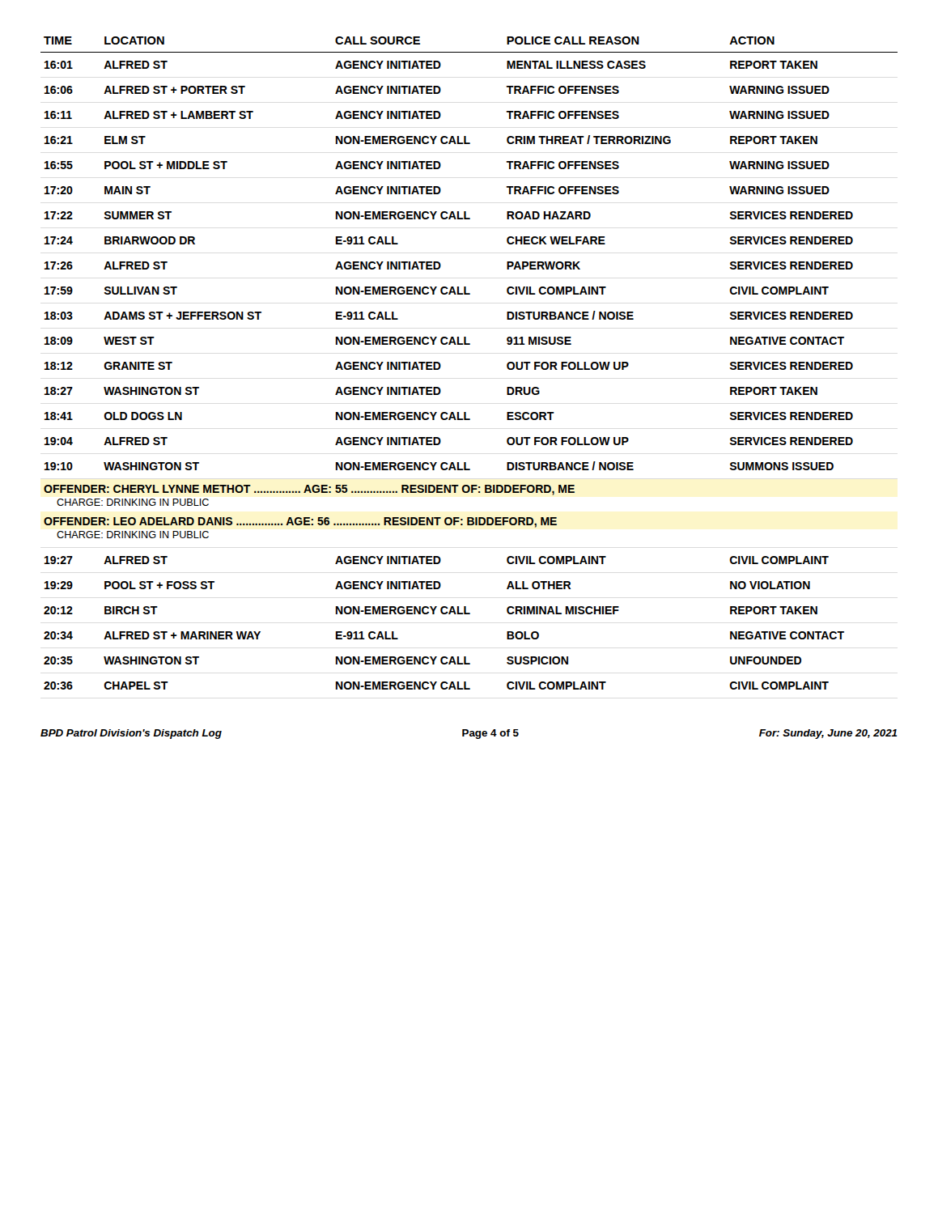| TIME | LOCATION | CALL SOURCE | POLICE CALL REASON | ACTION |
| --- | --- | --- | --- | --- |
| 16:01 | ALFRED ST | AGENCY INITIATED | MENTAL ILLNESS CASES | REPORT TAKEN |
| 16:06 | ALFRED ST + PORTER ST | AGENCY INITIATED | TRAFFIC OFFENSES | WARNING ISSUED |
| 16:11 | ALFRED ST + LAMBERT ST | AGENCY INITIATED | TRAFFIC OFFENSES | WARNING ISSUED |
| 16:21 | ELM ST | NON-EMERGENCY CALL | CRIM THREAT / TERRORIZING | REPORT TAKEN |
| 16:55 | POOL ST + MIDDLE ST | AGENCY INITIATED | TRAFFIC OFFENSES | WARNING ISSUED |
| 17:20 | MAIN ST | AGENCY INITIATED | TRAFFIC OFFENSES | WARNING ISSUED |
| 17:22 | SUMMER ST | NON-EMERGENCY CALL | ROAD HAZARD | SERVICES RENDERED |
| 17:24 | BRIARWOOD DR | E-911 CALL | CHECK WELFARE | SERVICES RENDERED |
| 17:26 | ALFRED ST | AGENCY INITIATED | PAPERWORK | SERVICES RENDERED |
| 17:59 | SULLIVAN ST | NON-EMERGENCY CALL | CIVIL COMPLAINT | CIVIL COMPLAINT |
| 18:03 | ADAMS ST + JEFFERSON ST | E-911 CALL | DISTURBANCE / NOISE | SERVICES RENDERED |
| 18:09 | WEST ST | NON-EMERGENCY CALL | 911 MISUSE | NEGATIVE CONTACT |
| 18:12 | GRANITE ST | AGENCY INITIATED | OUT FOR FOLLOW UP | SERVICES RENDERED |
| 18:27 | WASHINGTON ST | AGENCY INITIATED | DRUG | REPORT TAKEN |
| 18:41 | OLD DOGS LN | NON-EMERGENCY CALL | ESCORT | SERVICES RENDERED |
| 19:04 | ALFRED ST | AGENCY INITIATED | OUT FOR FOLLOW UP | SERVICES RENDERED |
| 19:10 | WASHINGTON ST | NON-EMERGENCY CALL | DISTURBANCE / NOISE | SUMMONS ISSUED |
| OFFENDER: CHERYL LYNNE METHOT ............... AGE: 55 ............... RESIDENT OF: BIDDEFORD, ME |
| CHARGE: DRINKING IN PUBLIC |
| OFFENDER: LEO ADELARD DANIS ............... AGE: 56 ............... RESIDENT OF: BIDDEFORD, ME |
| CHARGE: DRINKING IN PUBLIC |
| 19:27 | ALFRED ST | AGENCY INITIATED | CIVIL COMPLAINT | CIVIL COMPLAINT |
| 19:29 | POOL ST + FOSS ST | AGENCY INITIATED | ALL OTHER | NO VIOLATION |
| 20:12 | BIRCH ST | NON-EMERGENCY CALL | CRIMINAL MISCHIEF | REPORT TAKEN |
| 20:34 | ALFRED ST + MARINER WAY | E-911 CALL | BOLO | NEGATIVE CONTACT |
| 20:35 | WASHINGTON ST | NON-EMERGENCY CALL | SUSPICION | UNFOUNDED |
| 20:36 | CHAPEL ST | NON-EMERGENCY CALL | CIVIL COMPLAINT | CIVIL COMPLAINT |
BPD Patrol Division's Dispatch Log Page 4 of 5 For: Sunday, June 20, 2021